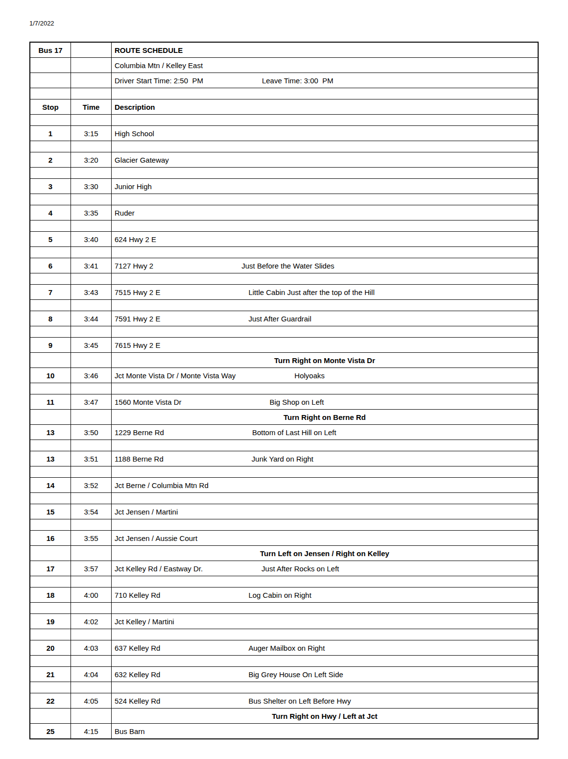1/7/2022
| Bus 17 | | ROUTE SCHEDULE |
| | | Columbia Mtn / Kelley East |
| | | Driver Start Time: 2:50 PM Leave Time: 3:00 PM |
| Stop | Time | Description |
| 1 | 3:15 | High School |
| 2 | 3:20 | Glacier Gateway |
| 3 | 3:30 | Junior High |
| 4 | 3:35 | Ruder |
| 5 | 3:40 | 624 Hwy 2 E |
| 6 | 3:41 | 7127 Hwy 2 Just Before the Water Slides |
| 7 | 3:43 | 7515 Hwy 2 E Little Cabin Just after the top of the Hill |
| 8 | 3:44 | 7591 Hwy 2 E Just After Guardrail |
| 9 | 3:45 | 7615 Hwy 2 E |
| | | Turn Right on Monte Vista Dr |
| 10 | 3:46 | Jct Monte Vista Dr / Monte Vista Way Holyoaks |
| 11 | 3:47 | 1560 Monte Vista Dr Big Shop on Left |
| | | Turn Right on Berne Rd |
| 13 | 3:50 | 1229 Berne Rd Bottom of Last Hill on Left |
| 13 | 3:51 | 1188 Berne Rd Junk Yard on Right |
| 14 | 3:52 | Jct Berne / Columbia Mtn Rd |
| 15 | 3:54 | Jct Jensen / Martini |
| 16 | 3:55 | Jct Jensen / Aussie Court |
| | | Turn Left on Jensen / Right on Kelley |
| 17 | 3:57 | Jct Kelley Rd / Eastway Dr. Just After Rocks on Left |
| 18 | 4:00 | 710 Kelley Rd Log Cabin on Right |
| 19 | 4:02 | Jct Kelley / Martini |
| 20 | 4:03 | 637 Kelley Rd Auger Mailbox on Right |
| 21 | 4:04 | 632 Kelley Rd Big Grey House On Left Side |
| 22 | 4:05 | 524 Kelley Rd Bus Shelter on Left Before Hwy |
| | | Turn Right on Hwy / Left at Jct |
| 25 | 4:15 | Bus Barn |